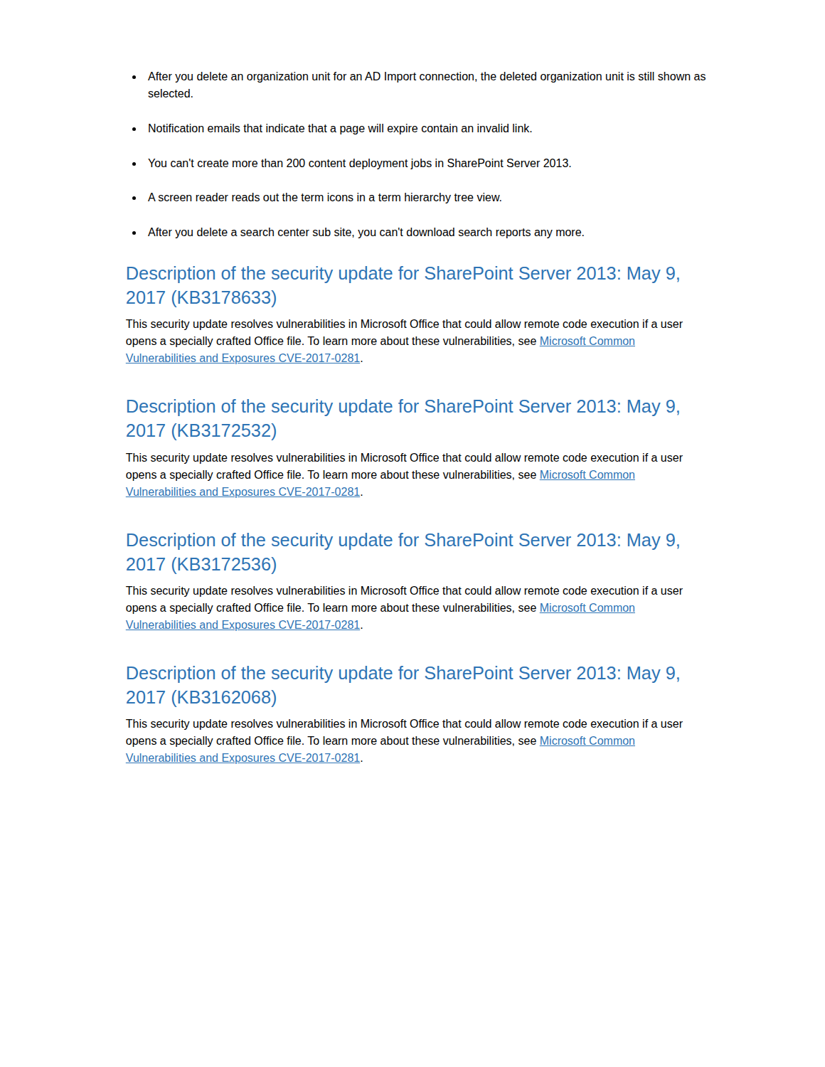After you delete an organization unit for an AD Import connection, the deleted organization unit is still shown as selected.
Notification emails that indicate that a page will expire contain an invalid link.
You can't create more than 200 content deployment jobs in SharePoint Server 2013.
A screen reader reads out the term icons in a term hierarchy tree view.
After you delete a search center sub site, you can't download search reports any more.
Description of the security update for SharePoint Server 2013: May 9, 2017 (KB3178633)
This security update resolves vulnerabilities in Microsoft Office that could allow remote code execution if a user opens a specially crafted Office file. To learn more about these vulnerabilities, see Microsoft Common Vulnerabilities and Exposures CVE-2017-0281.
Description of the security update for SharePoint Server 2013: May 9, 2017 (KB3172532)
This security update resolves vulnerabilities in Microsoft Office that could allow remote code execution if a user opens a specially crafted Office file. To learn more about these vulnerabilities, see Microsoft Common Vulnerabilities and Exposures CVE-2017-0281.
Description of the security update for SharePoint Server 2013: May 9, 2017 (KB3172536)
This security update resolves vulnerabilities in Microsoft Office that could allow remote code execution if a user opens a specially crafted Office file. To learn more about these vulnerabilities, see Microsoft Common Vulnerabilities and Exposures CVE-2017-0281.
Description of the security update for SharePoint Server 2013: May 9, 2017 (KB3162068)
This security update resolves vulnerabilities in Microsoft Office that could allow remote code execution if a user opens a specially crafted Office file. To learn more about these vulnerabilities, see Microsoft Common Vulnerabilities and Exposures CVE-2017-0281.